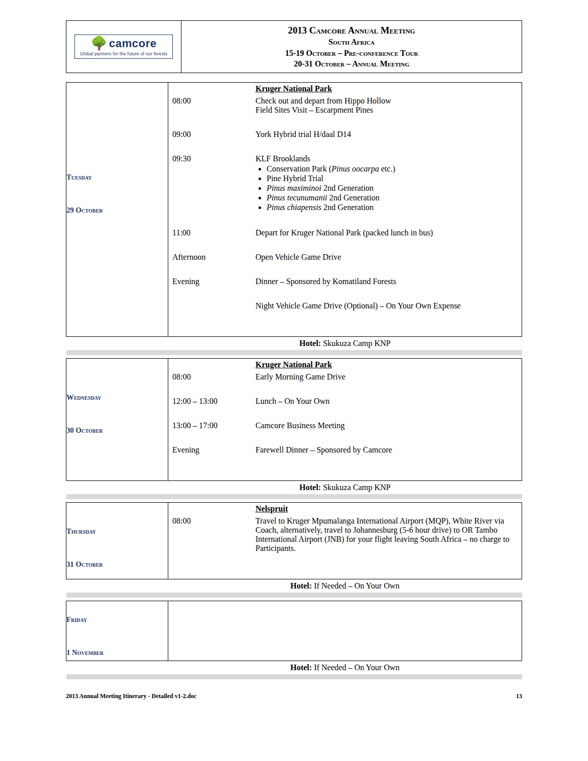| 🌳 camcore Global partners for the future of our forests | 2013 Camcore Annual Meeting South Africa 15-19 October – Pre-conference Tour 20-31 October – Annual Meeting |
| Tuesday 29 October | / / Kruger National Park / / 08:00 / Check out and depart from Hippo Hollow Field Sites Visit – Escarpment Pines / / 09:00 / York Hybrid trial H/daal D14 / / 09:30 / KLF Brooklands Conservation Park ( Pinus oocarpa etc.) Pine Hybrid Trial Pinus maximinoi 2nd Generation Pinus tecunumanii 2nd Generation Pinus chiapensis 2nd Generation / / 11:00 / Depart for Kruger National Park (packed lunch in bus) / / Afternoon / Open Vehicle Game Drive / / Evening / Dinner – Sponsored by Komatiland Forests / / / Night Vehicle Game Drive (Optional) – On Your Own Expense / |
| | Hotel: Skukuza Camp KNP |
| Wednesday 30 October | / / Kruger National Park / / 08:00 / Early Morning Game Drive / / 12:00 – 13:00 / Lunch – On Your Own / / 13:00 – 17:00 / Camcore Business Meeting / / Evening / Farewell Dinner – Sponsored by Camcore / |
| | Hotel: Skukuza Camp KNP |
| Thursday 31 October | / / Nelspruit / / 08:00 / Travel to Kruger Mpumalanga International Airport (MQP), White River via Coach, alternatively, travel to Johannesburg (5-6 hour drive) to OR Tambo International Airport (JNB) for your flight leaving South Africa – no charge to Participants. / |
| | Hotel: If Needed – On Your Own |
| Friday 1 November | |
| | Hotel: If Needed – On Your Own |
2013 Annual Meeting Itinerary - Detailed v1-2.doc 13